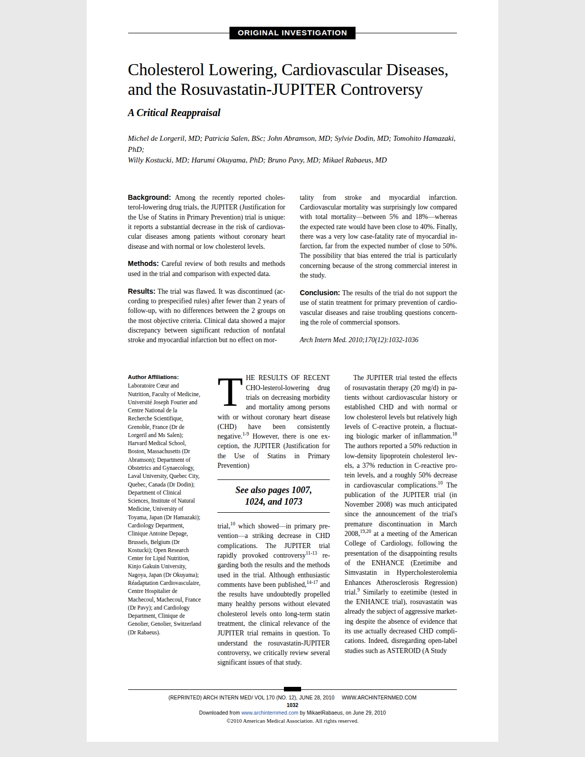ORIGINAL INVESTIGATION
Cholesterol Lowering, Cardiovascular Diseases,
and the Rosuvastatin-JUPITER Controversy
A Critical Reappraisal
Michel de Lorgeril, MD; Patricia Salen, BSc; John Abramson, MD; Sylvie Dodin, MD; Tomohito Hamazaki, PhD;
Willy Kostucki, MD; Harumi Okuyama, PhD; Bruno Pavy, MD; Mikael Rabaeus, MD
Background: Among the recently reported cholesterol-lowering drug trials, the JUPITER (Justification for the Use of Statins in Primary Prevention) trial is unique: it reports a substantial decrease in the risk of cardiovascular diseases among patients without coronary heart disease and with normal or low cholesterol levels.
Methods: Careful review of both results and methods used in the trial and comparison with expected data.
Results: The trial was flawed. It was discontinued (according to prespecified rules) after fewer than 2 years of follow-up, with no differences between the 2 groups on the most objective criteria. Clinical data showed a major discrepancy between significant reduction of nonfatal stroke and myocardial infarction but no effect on mor-
tality from stroke and myocardial infarction. Cardiovascular mortality was surprisingly low compared with total mortality—between 5% and 18%—whereas the expected rate would have been close to 40%. Finally, there was a very low case-fatality rate of myocardial infarction, far from the expected number of close to 50%. The possibility that bias entered the trial is particularly concerning because of the strong commercial interest in the study.
Conclusion: The results of the trial do not support the use of statin treatment for primary prevention of cardiovascular diseases and raise troubling questions concerning the role of commercial sponsors.
Arch Intern Med. 2010;170(12):1032-1036
Author Affiliations: Laboratoire Cœur and Nutrition, Faculty of Medicine, Université Joseph Fourier and Centre National de la Recherche Scientifique, Grenoble, France (Dr de Lorgeril and Ms Salen); Harvard Medical School, Boston, Massachusetts (Dr Abramson); Department of Obstetrics and Gynaecology, Laval University, Quebec City, Quebec, Canada (Dr Dodin); Department of Clinical Sciences, Institute of Natural Medicine, University of Toyama, Japan (Dr Hamazaki); Cardiology Department, Clinique Antoine Depage, Brussels, Belgium (Dr Kostucki); Open Research Center for Lipid Nutrition, Kinjo Gakuin University, Nagoya, Japan (Dr Okuyama); Réadaptation Cardiovasculaire, Centre Hospitalier de Machecoul, Machecoul, France (Dr Pavy); and Cardiology Department, Clinique de Genolier, Genolier, Switzerland (Dr Rabaeus).
THE RESULTS OF RECENT CHO-lesterol-lowering drug trials on decreasing morbidity and mortality among persons with or without coronary heart disease (CHD) have been consistently negative.1-9 However, there is one exception, the JUPITER (Justification for the Use of Statins in Primary Prevention)
See also pages 1007,
1024, and 1073
trial,10 which showed—in primary prevention—a striking decrease in CHD complications. The JUPITER trial rapidly provoked controversy11-13 regarding both the results and the methods used in the trial. Although enthusiastic comments have been published,14-17 and the results have undoubtedly propelled many healthy persons without elevated cholesterol levels onto long-term statin treatment, the clinical relevance of the JUPITER trial remains in question. To understand the rosuvastatin-JUPITER controversy, we critically review several significant issues of that study.
The JUPITER trial tested the effects of rosuvastatin therapy (20 mg/d) in patients without cardiovascular history or established CHD and with normal or low cholesterol levels but relatively high levels of C-reactive protein, a fluctuating biologic marker of inflammation.18 The authors reported a 50% reduction in low-density lipoprotein cholesterol levels, a 37% reduction in C-reactive protein levels, and a roughly 50% decrease in cardiovascular complications.10 The publication of the JUPITER trial (in November 2008) was much anticipated since the announcement of the trial's premature discontinuation in March 2008,19,20 at a meeting of the American College of Cardiology, following the presentation of the disappointing results of the ENHANCE (Ezetimibe and Simvastatin in Hypercholesterolemia Enhances Atherosclerosis Regression) trial.9 Similarly to ezetimibe (tested in the ENHANCE trial), rosuvastatin was already the subject of aggressive marketing despite the absence of evidence that its use actually decreased CHD complications. Indeed, disregarding open-label studies such as ASTEROID (A Study
(REPRINTED) ARCH INTERN MED/ VOL 170 (NO. 12), JUNE 28, 2010 WWW.ARCHINTERNMED.COM
1032
Downloaded from www.archinternmed.com by MikaelRabaeus, on June 29, 2010
©2010 American Medical Association. All rights reserved.